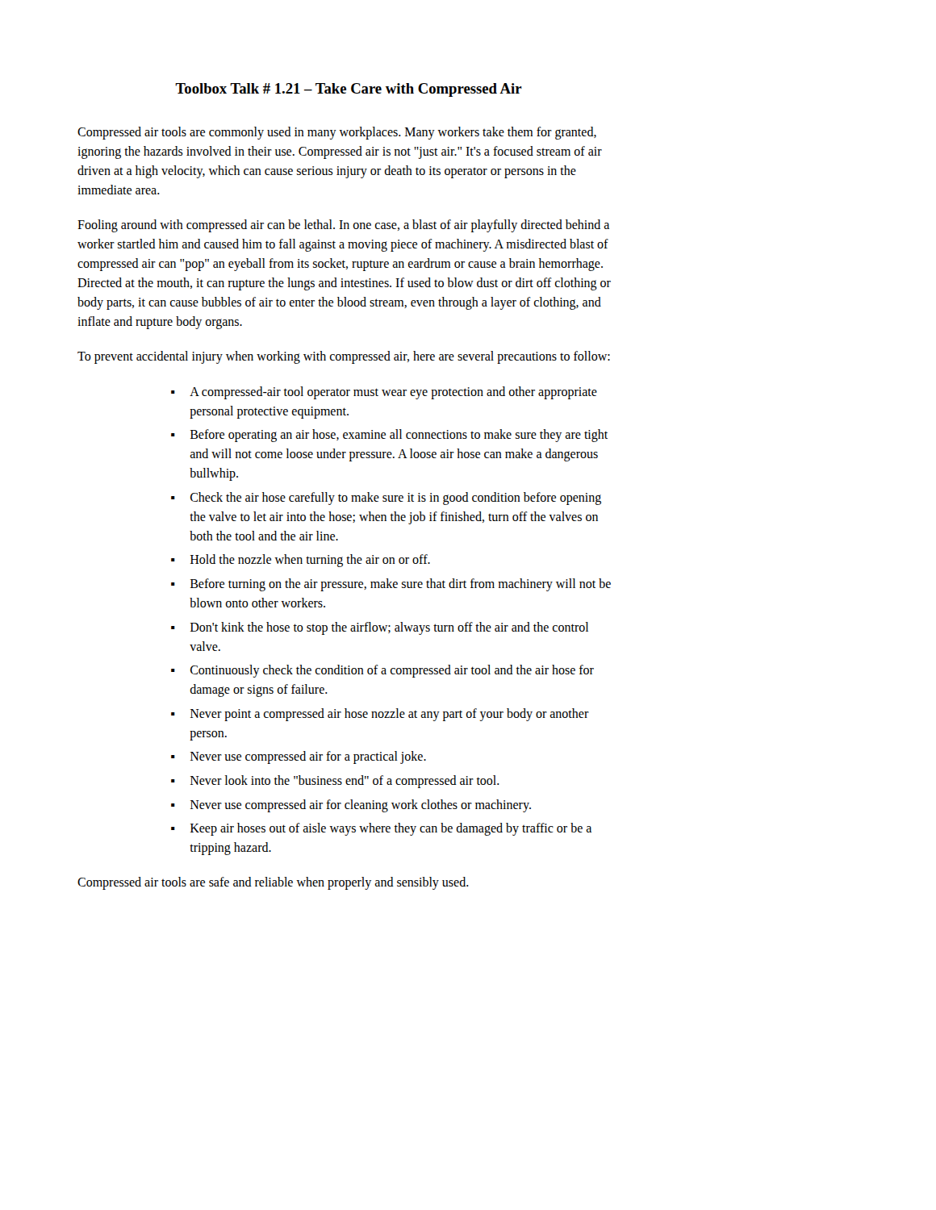Toolbox Talk # 1.21 – Take Care with Compressed Air
Compressed air tools are commonly used in many workplaces. Many workers take them for granted, ignoring the hazards involved in their use. Compressed air is not "just air." It's a focused stream of air driven at a high velocity, which can cause serious injury or death to its operator or persons in the immediate area.
Fooling around with compressed air can be lethal. In one case, a blast of air playfully directed behind a worker startled him and caused him to fall against a moving piece of machinery. A misdirected blast of compressed air can "pop" an eyeball from its socket, rupture an eardrum or cause a brain hemorrhage. Directed at the mouth, it can rupture the lungs and intestines. If used to blow dust or dirt off clothing or body parts, it can cause bubbles of air to enter the blood stream, even through a layer of clothing, and inflate and rupture body organs.
To prevent accidental injury when working with compressed air, here are several precautions to follow:
A compressed-air tool operator must wear eye protection and other appropriate personal protective equipment.
Before operating an air hose, examine all connections to make sure they are tight and will not come loose under pressure. A loose air hose can make a dangerous bullwhip.
Check the air hose carefully to make sure it is in good condition before opening the valve to let air into the hose; when the job if finished, turn off the valves on both the tool and the air line.
Hold the nozzle when turning the air on or off.
Before turning on the air pressure, make sure that dirt from machinery will not be blown onto other workers.
Don't kink the hose to stop the airflow; always turn off the air and the control valve.
Continuously check the condition of a compressed air tool and the air hose for damage or signs of failure.
Never point a compressed air hose nozzle at any part of your body or another person.
Never use compressed air for a practical joke.
Never look into the "business end" of a compressed air tool.
Never use compressed air for cleaning work clothes or machinery.
Keep air hoses out of aisle ways where they can be damaged by traffic or be a tripping hazard.
Compressed air tools are safe and reliable when properly and sensibly used.